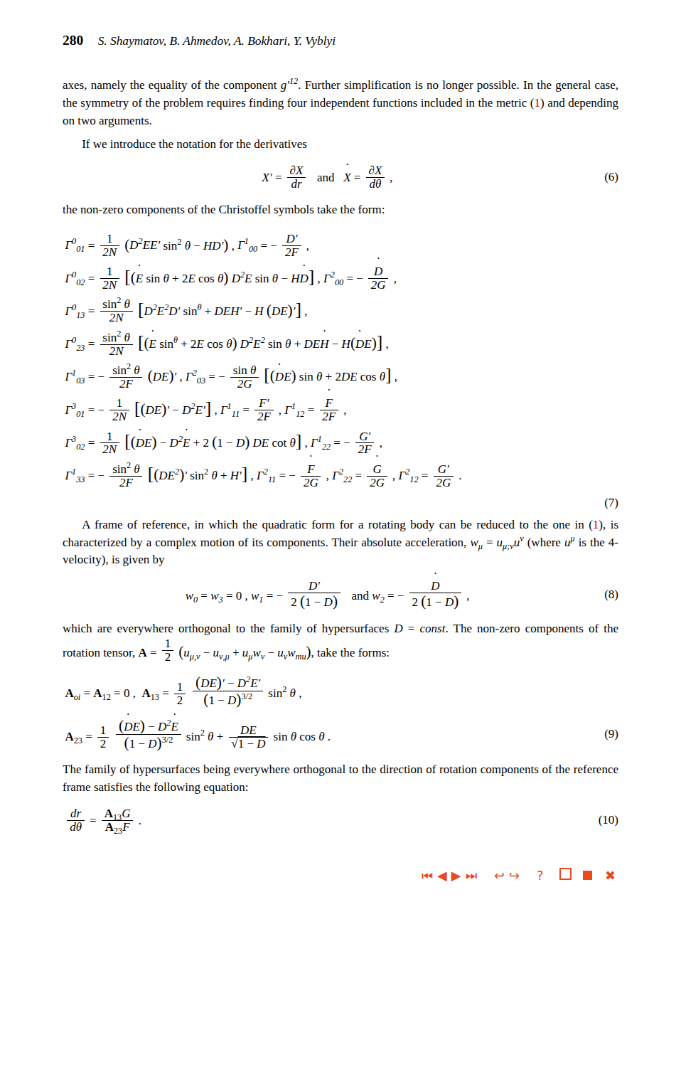280 S. Shaymatov, B. Ahmedov, A. Bokhari, Y. Vyblyi
axes, namely the equality of the component g′12. Further simplification is no longer possible. In the general case, the symmetry of the problem requires finding four independent functions included in the metric (1) and depending on two arguments.
If we introduce the notation for the derivatives
X′ = ∂X dr and X = ∂X dθ ,
(6)
the non-zero components of the Christoffel symbols take the form:
Γ001 = 12N (D2EE′ sin2 θ − HD′) , Γ100 = − D′2F ,
Γ002 = 12N [(E sin θ + 2E cos θ) D2E sin θ − HD] , Γ200 = − D 2G ,
Γ013 = sin2 θ 2N [D2E2D′ sinθ + DEH′ − H (DE)′] ,
Γ023 = sin2 θ 2N [(E sinθ + 2E cos θ) D2E2 sin θ + DE H − H(DE)] ,
Γ103 = − sin2 θ 2F (DE)′ , Γ203 = − sin θ 2G [(DE) sin θ + 2DE cos θ] ,
Γ301 = − 12N [(DE)′ − D2E′] , Γ111 = F′2F , Γ112 = F 2F ,
Γ302 = 12N [(DE) − D2 E + 2 (1 − D) DE cot θ] , Γ122 = − G′2F ,
Γ133 = − sin2 θ 2F [(DE2)′ sin2 θ + H′] , Γ211 = − F 2G , Γ222 = G 2G , Γ212 = G′2G .
(7)
A frame of reference, in which the quadratic form for a rotating body can be reduced to the one in (1), is characterized by a complex motion of its components. Their absolute acceleration, wμ = uμ;νuν (where uμ is the 4-velocity), is given by
w0 = w3 = 0 , w1 = − D′2 (1 − D) and w2 = − D 2 (1 − D) ,
(8)
which are everywhere orthogonal to the family of hypersurfaces D = const. The non-zero components of the rotation tensor, A = 12 (uμ,ν − uν,μ + uμwν − uνwmu), take the forms:
Aoi = A12 = 0 , A13 = 12 (DE)′ − D2E′(1 − D)3/2 sin2 θ ,
A23 = 12 (DE) − D2 E(1 − D)3/2 sin2 θ + DE√1 − D sin θ cos θ .
(9)
The family of hypersurfaces being everywhere orthogonal to the direction of rotation components of the reference frame satisfies the following equation:
dr dθ = A13G A23F .
(10)
⏮◀▶⏭ ↩↪ ? ✖